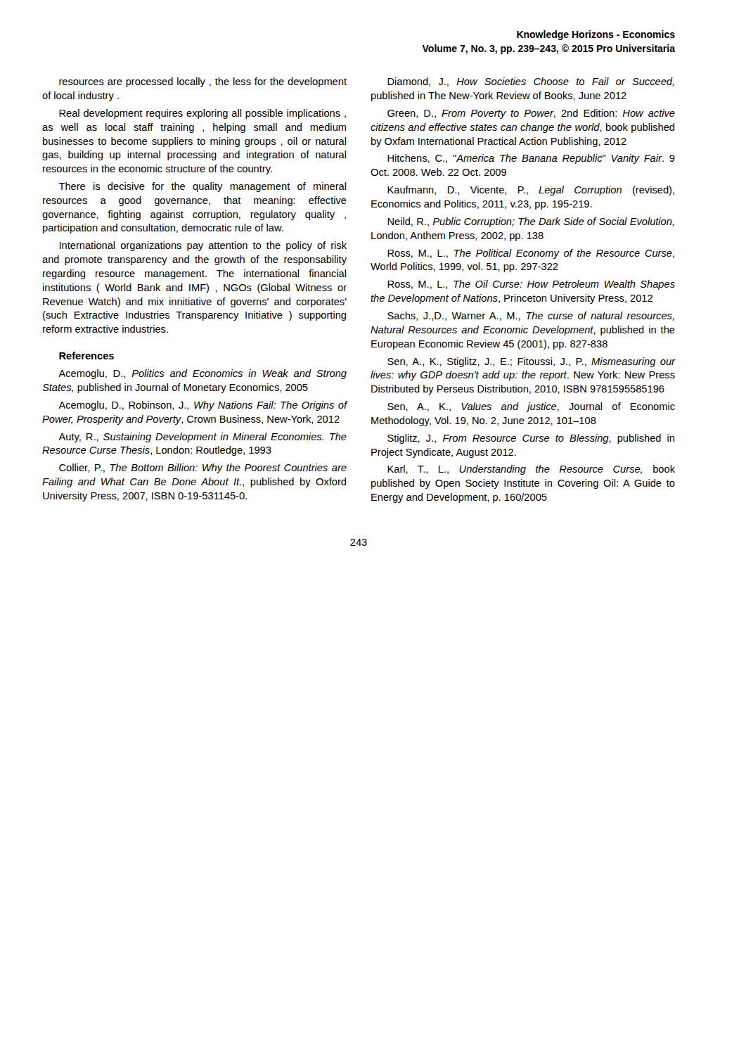Knowledge Horizons - Economics
Volume 7, No. 3, pp. 239–243, © 2015 Pro Universitaria
resources are processed locally , the less for the development of local industry .
Real development requires exploring all possible implications , as well as local staff training , helping small and medium businesses to become suppliers to mining groups , oil or natural gas, building up internal processing and integration of natural resources in the economic structure of the country.
There is decisive for the quality management of mineral resources a good governance, that meaning: effective governance, fighting against corruption, regulatory quality , participation and consultation, democratic rule of law.
International organizations pay attention to the policy of risk and promote transparency and the growth of the responsability regarding resource management. The international financial institutions ( World Bank and IMF) , NGOs (Global Witness or Revenue Watch) and mix innitiative of governs' and corporates' (such Extractive Industries Transparency Initiative ) supporting reform extractive industries.
References
Acemoglu, D., Politics and Economics in Weak and Strong States, published in Journal of Monetary Economics, 2005
Acemoglu, D., Robinson, J., Why Nations Fail: The Origins of Power, Prosperity and Poverty, Crown Business, New-York, 2012
Auty, R., Sustaining Development in Mineral Economies. The Resource Curse Thesis, London: Routledge, 1993
Collier, P., The Bottom Billion: Why the Poorest Countries are Failing and What Can Be Done About It., published by Oxford University Press, 2007, ISBN 0-19-531145-0.
Diamond, J., How Societies Choose to Fail or Succeed, published in The New-York Review of Books, June 2012
Green, D., From Poverty to Power, 2nd Edition: How active citizens and effective states can change the world, book published by Oxfam International Practical Action Publishing, 2012
Hitchens, C., "America The Banana Republic" Vanity Fair. 9 Oct. 2008. Web. 22 Oct. 2009
Kaufmann, D., Vicente, P., Legal Corruption (revised), Economics and Politics, 2011, v.23, pp. 195-219.
Neild, R., Public Corruption; The Dark Side of Social Evolution, London, Anthem Press, 2002, pp. 138
Ross, M., L., The Political Economy of the Resource Curse, World Politics, 1999, vol. 51, pp. 297-322
Ross, M., L., The Oil Curse: How Petroleum Wealth Shapes the Development of Nations, Princeton University Press, 2012
Sachs, J.,D., Warner A., M., The curse of natural resources, Natural Resources and Economic Development, published in the European Economic Review 45 (2001), pp. 827-838
Sen, A., K., Stiglitz, J., E.; Fitoussi, J., P., Mismeasuring our lives: why GDP doesn't add up: the report. New York: New Press Distributed by Perseus Distribution, 2010, ISBN 9781595585196
Sen, A., K., Values and justice, Journal of Economic Methodology, Vol. 19, No. 2, June 2012, 101–108
Stiglitz, J., From Resource Curse to Blessing, published in Project Syndicate, August 2012.
Karl, T., L., Understanding the Resource Curse, book published by Open Society Institute in Covering Oil: A Guide to Energy and Development, p. 160/2005
243